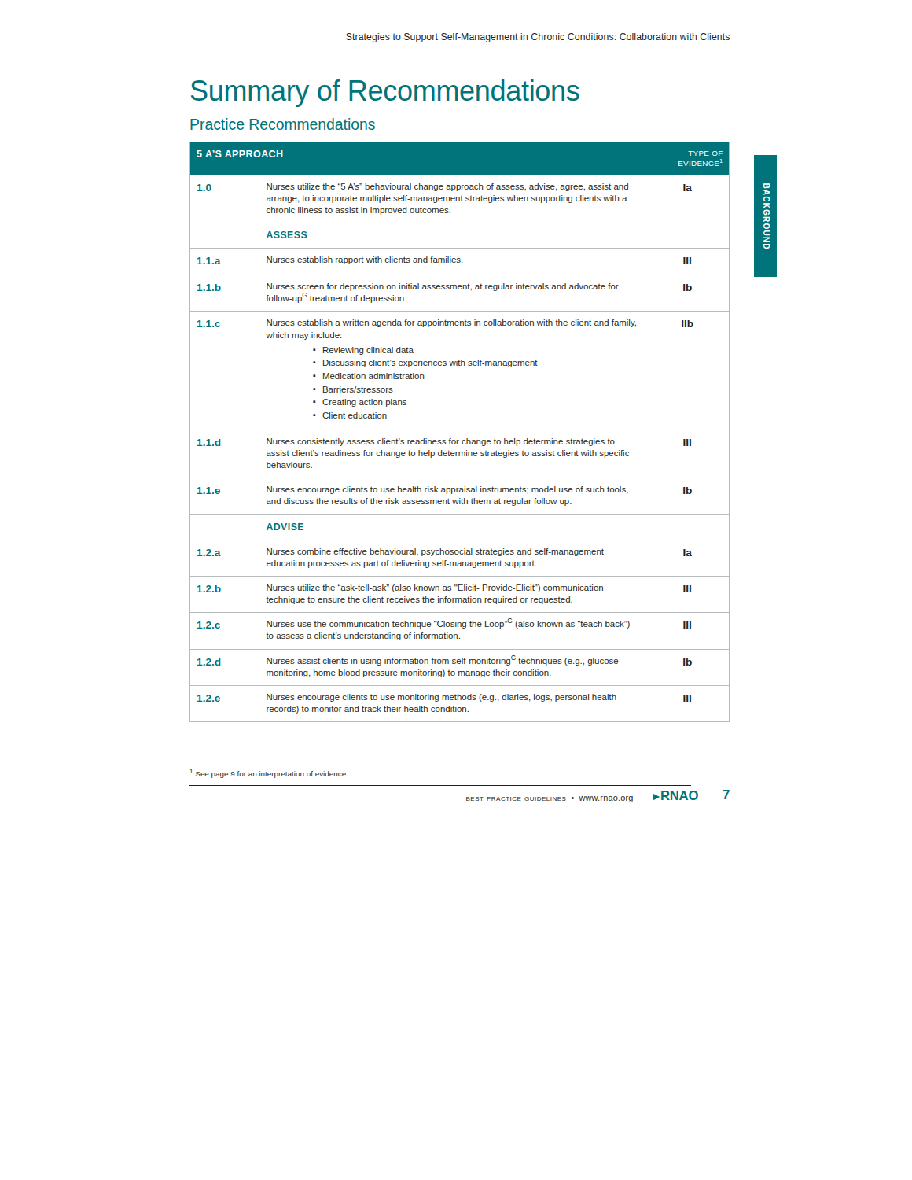BACKGROUND
Strategies to Support Self-Management in Chronic Conditions: Collaboration with Clients
Summary of Recommendations
Practice Recommendations
| 5 A’S APPROACH | TYPE OF EVIDENCE 1 |
| --- | --- |
| 1.0 | Nurses utilize the “5 A’s” behavioural change approach of assess, advise, agree, assist and arrange, to incorporate multiple self-management strategies when supporting clients with a chronic illness to assist in improved outcomes. | Ia |
| | ASSESS |
| 1.1.a | Nurses establish rapport with clients and families. | III |
| 1.1.b | Nurses screen for depression on initial assessment, at regular intervals and advocate for follow-up G treatment of depression. | Ib |
| 1.1.c | Nurses establish a written agenda for appointments in collaboration with the client and family, which may include: Reviewing clinical data Discussing client’s experiences with self-management Medication administration Barriers/stressors Creating action plans Client education | IIb |
| 1.1.d | Nurses consistently assess client’s readiness for change to help determine strategies to assist client’s readiness for change to help determine strategies to assist client with specific behaviours. | III |
| 1.1.e | Nurses encourage clients to use health risk appraisal instruments; model use of such tools, and discuss the results of the risk assessment with them at regular follow up. | Ib |
| | ADVISE |
| 1.2.a | Nurses combine effective behavioural, psychosocial strategies and self-management education processes as part of delivering self-management support. | Ia |
| 1.2.b | Nurses utilize the “ask-tell-ask” (also known as "Elicit- Provide-Elicit”) communication technique to ensure the client receives the information required or requested. | III |
| 1.2.c | Nurses use the communication technique “Closing the Loop” G (also known as “teach back”) to assess a client’s understanding of information. | III |
| 1.2.d | Nurses assist clients in using information from self-monitoring G techniques (e.g., glucose monitoring, home blood pressure monitoring) to manage their condition. | Ib |
| 1.2.e | Nurses encourage clients to use monitoring methods (e.g., diaries, logs, personal health records) to monitor and track their health condition. | III |
1 See page 9 for an interpretation of evidence
best practice guidelines•www.rnao.org
▸RNAO
7